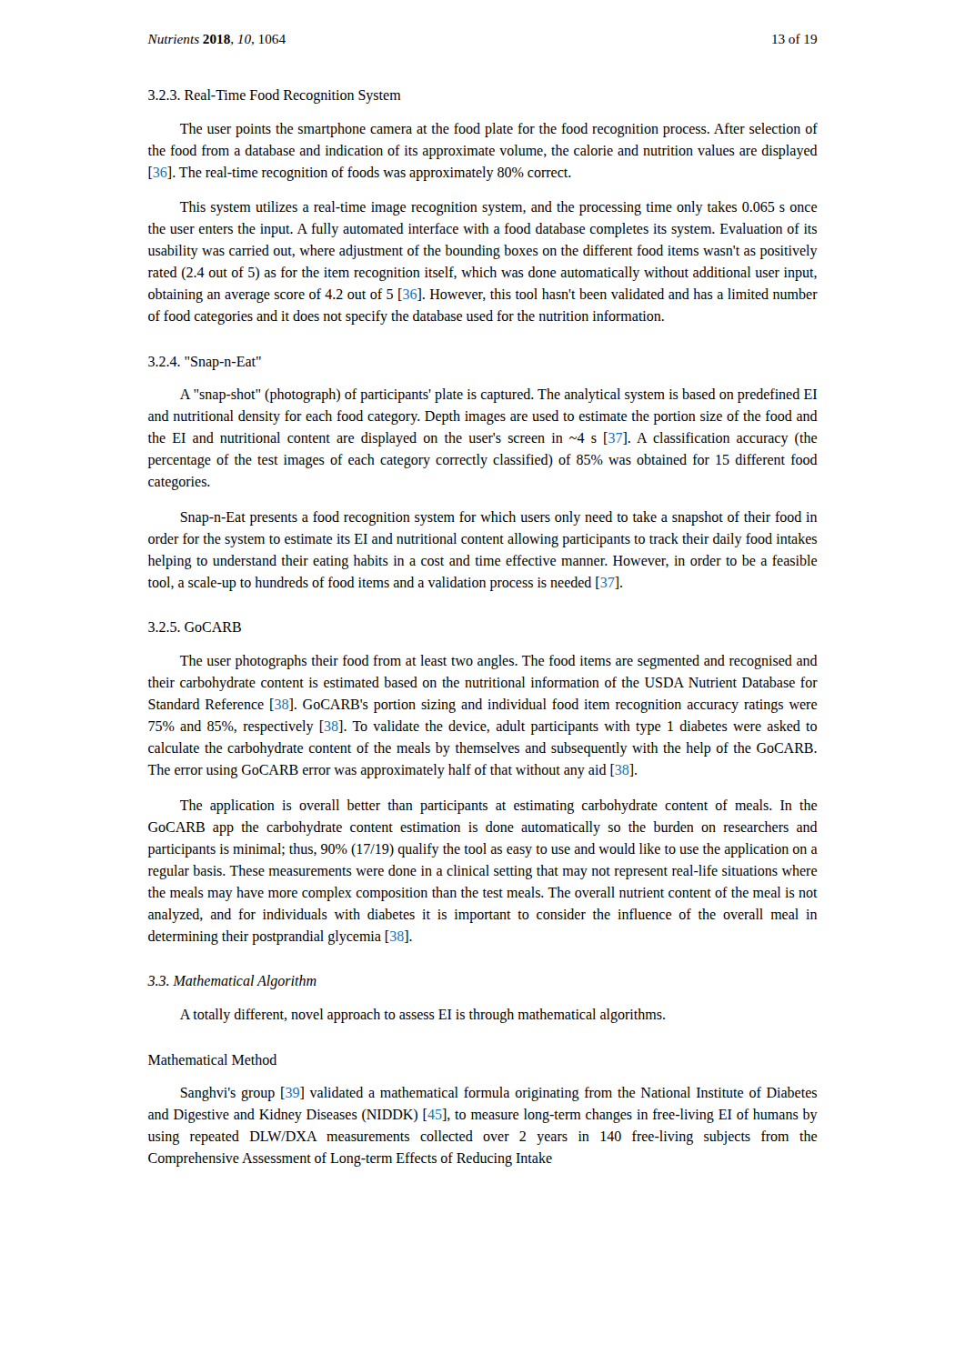Nutrients 2018, 10, 1064
13 of 19
3.2.3. Real-Time Food Recognition System
The user points the smartphone camera at the food plate for the food recognition process. After selection of the food from a database and indication of its approximate volume, the calorie and nutrition values are displayed [36]. The real-time recognition of foods was approximately 80% correct.
This system utilizes a real-time image recognition system, and the processing time only takes 0.065 s once the user enters the input. A fully automated interface with a food database completes its system. Evaluation of its usability was carried out, where adjustment of the bounding boxes on the different food items wasn't as positively rated (2.4 out of 5) as for the item recognition itself, which was done automatically without additional user input, obtaining an average score of 4.2 out of 5 [36]. However, this tool hasn't been validated and has a limited number of food categories and it does not specify the database used for the nutrition information.
3.2.4. "Snap-n-Eat"
A "snap-shot" (photograph) of participants' plate is captured. The analytical system is based on predefined EI and nutritional density for each food category. Depth images are used to estimate the portion size of the food and the EI and nutritional content are displayed on the user's screen in ~4 s [37]. A classification accuracy (the percentage of the test images of each category correctly classified) of 85% was obtained for 15 different food categories.
Snap-n-Eat presents a food recognition system for which users only need to take a snapshot of their food in order for the system to estimate its EI and nutritional content allowing participants to track their daily food intakes helping to understand their eating habits in a cost and time effective manner. However, in order to be a feasible tool, a scale-up to hundreds of food items and a validation process is needed [37].
3.2.5. GoCARB
The user photographs their food from at least two angles. The food items are segmented and recognised and their carbohydrate content is estimated based on the nutritional information of the USDA Nutrient Database for Standard Reference [38]. GoCARB's portion sizing and individual food item recognition accuracy ratings were 75% and 85%, respectively [38]. To validate the device, adult participants with type 1 diabetes were asked to calculate the carbohydrate content of the meals by themselves and subsequently with the help of the GoCARB. The error using GoCARB error was approximately half of that without any aid [38].
The application is overall better than participants at estimating carbohydrate content of meals. In the GoCARB app the carbohydrate content estimation is done automatically so the burden on researchers and participants is minimal; thus, 90% (17/19) qualify the tool as easy to use and would like to use the application on a regular basis. These measurements were done in a clinical setting that may not represent real-life situations where the meals may have more complex composition than the test meals. The overall nutrient content of the meal is not analyzed, and for individuals with diabetes it is important to consider the influence of the overall meal in determining their postprandial glycemia [38].
3.3. Mathematical Algorithm
A totally different, novel approach to assess EI is through mathematical algorithms.
Mathematical Method
Sanghvi's group [39] validated a mathematical formula originating from the National Institute of Diabetes and Digestive and Kidney Diseases (NIDDK) [45], to measure long-term changes in free-living EI of humans by using repeated DLW/DXA measurements collected over 2 years in 140 free-living subjects from the Comprehensive Assessment of Long-term Effects of Reducing Intake